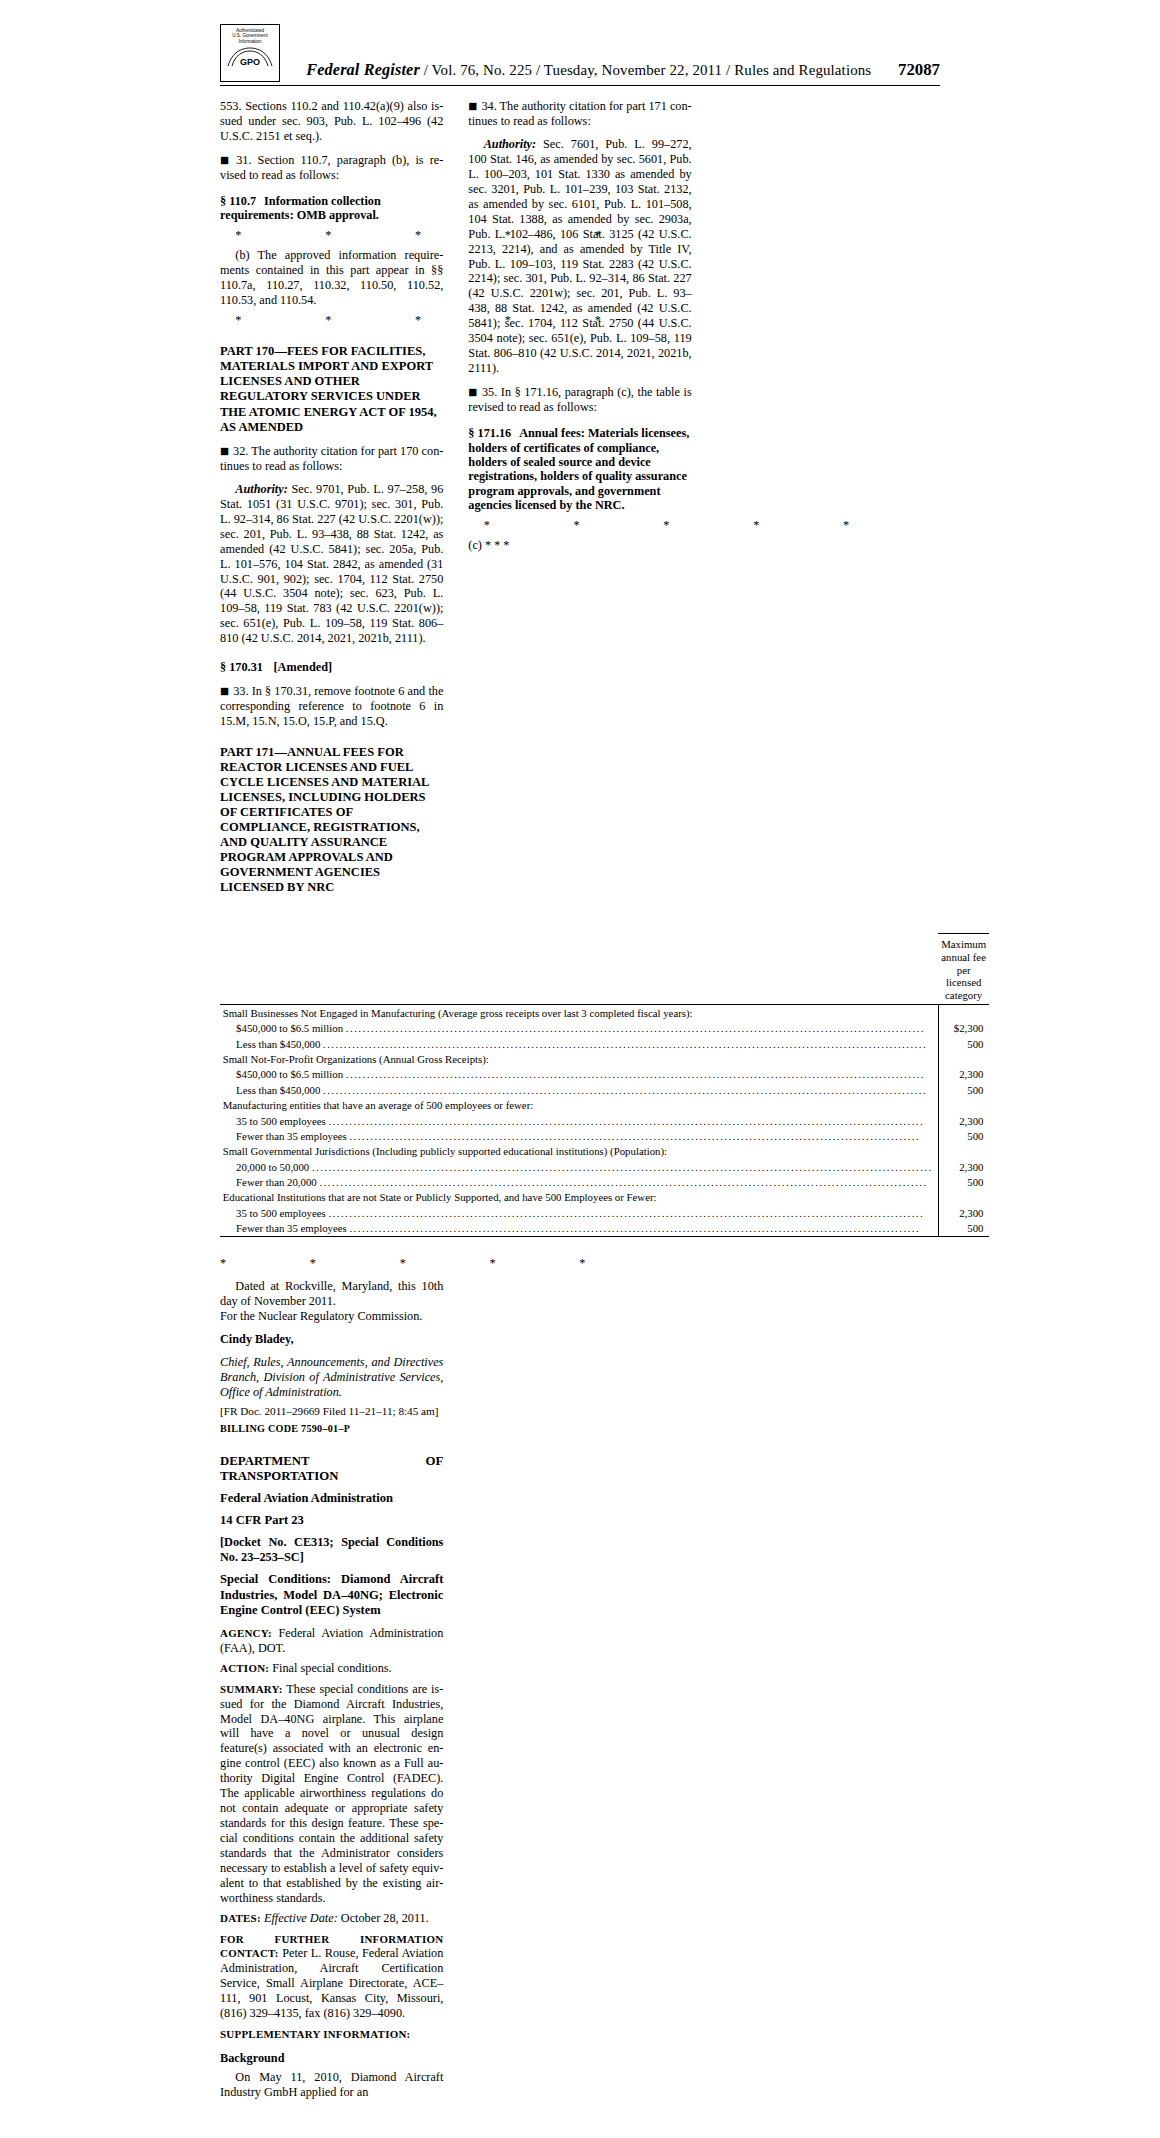Authenticated U.S. Government Information GPO
Federal Register / Vol. 76, No. 225 / Tuesday, November 22, 2011 / Rules and Regulations
72087
553. Sections 110.2 and 110.42(a)(9) also issued under sec. 903, Pub. L. 102–496 (42 U.S.C. 2151 et seq.).
■31. Section 110.7, paragraph (b), is revised to read as follows:
§ 110.7 Information collection requirements: OMB approval.
* * * * *
(b) The approved information requirements contained in this part appear in §§ 110.7a, 110.27, 110.32, 110.50, 110.52, 110.53, and 110.54.
* * * * *
PART 170—FEES FOR FACILITIES, MATERIALS IMPORT AND EXPORT LICENSES AND OTHER REGULATORY SERVICES UNDER THE ATOMIC ENERGY ACT OF 1954, AS AMENDED
■32. The authority citation for part 170 continues to read as follows:
Authority: Sec. 9701, Pub. L. 97–258, 96 Stat. 1051 (31 U.S.C. 9701); sec. 301, Pub. L. 92–314, 86 Stat. 227 (42 U.S.C. 2201(w)); sec. 201, Pub. L. 93–438, 88 Stat. 1242, as amended (42 U.S.C. 5841); sec. 205a, Pub. L. 101–576, 104 Stat. 2842, as amended (31 U.S.C. 901, 902); sec. 1704, 112 Stat. 2750 (44 U.S.C. 3504 note); sec. 623, Pub. L. 109–58, 119 Stat. 783 (42 U.S.C. 2201(w)); sec. 651(e), Pub. L. 109–58, 119 Stat. 806–810 (42 U.S.C. 2014, 2021, 2021b, 2111).
§ 170.31[Amended]
■33. In § 170.31, remove footnote 6 and the corresponding reference to footnote 6 in 15.M, 15.N, 15.O, 15.P, and 15.Q.
PART 171—ANNUAL FEES FOR REACTOR LICENSES AND FUEL CYCLE LICENSES AND MATERIAL LICENSES, INCLUDING HOLDERS OF CERTIFICATES OF COMPLIANCE, REGISTRATIONS, AND QUALITY ASSURANCE PROGRAM APPROVALS AND GOVERNMENT AGENCIES LICENSED BY NRC
■34. The authority citation for part 171 continues to read as follows:
Authority: Sec. 7601, Pub. L. 99–272, 100 Stat. 146, as amended by sec. 5601, Pub. L. 100–203, 101 Stat. 1330 as amended by sec. 3201, Pub. L. 101–239, 103 Stat. 2132, as amended by sec. 6101, Pub. L. 101–508, 104 Stat. 1388, as amended by sec. 2903a, Pub. L. 102–486, 106 Stat. 3125 (42 U.S.C. 2213, 2214), and as amended by Title IV, Pub. L. 109–103, 119 Stat. 2283 (42 U.S.C. 2214); sec. 301, Pub. L. 92–314, 86 Stat. 227 (42 U.S.C. 2201w); sec. 201, Pub. L. 93–438, 88 Stat. 1242, as amended (42 U.S.C. 5841); sec. 1704, 112 Stat. 2750 (44 U.S.C. 3504 note); sec. 651(e), Pub. L. 109–58, 119 Stat. 806–810 (42 U.S.C. 2014, 2021, 2021b, 2111).
■35. In § 171.16, paragraph (c), the table is revised to read as follows:
§ 171.16 Annual fees: Materials licensees, holders of certificates of compliance, holders of sealed source and device registrations, holders of quality assurance program approvals, and government agencies licensed by the NRC.
* * * * *
(c) * * *
| | Maximum annual fee per licensed category |
| --- | --- |
| Small Businesses Not Engaged in Manufacturing (Average gross receipts over last 3 completed fiscal years): | |
| $450,000 to $6.5 million ........................................................................................................................................... | $2,300 |
| Less than $450,000 ................................................................................................................................................. | 500 |
| Small Not-For-Profit Organizations (Annual Gross Receipts): | |
| $450,000 to $6.5 million ........................................................................................................................................... | 2,300 |
| Less than $450,000 ................................................................................................................................................. | 500 |
| Manufacturing entities that have an average of 500 employees or fewer: | |
| 35 to 500 employees ............................................................................................................................................... | 2,300 |
| Fewer than 35 employees ......................................................................................................................................... | 500 |
| Small Governmental Jurisdictions (Including publicly supported educational institutions) (Population): | |
| 20,000 to 50,000 ..................................................................................................................................................... | 2,300 |
| Fewer than 20,000 .................................................................................................................................................. | 500 |
| Educational Institutions that are not State or Publicly Supported, and have 500 Employees or Fewer: | |
| 35 to 500 employees ............................................................................................................................................... | 2,300 |
| Fewer than 35 employees ......................................................................................................................................... | 500 |
* * * * *
Dated at Rockville, Maryland, this 10th day of November 2011.
For the Nuclear Regulatory Commission.
Cindy Bladey,
Chief, Rules, Announcements, and Directives Branch, Division of Administrative Services, Office of Administration.
[FR Doc. 2011–29669 Filed 11–21–11; 8:45 am]
BILLING CODE 7590–01–P
DEPARTMENT OF TRANSPORTATION
Federal Aviation Administration
14 CFR Part 23
[Docket No. CE313; Special Conditions No. 23–253–SC]
Special Conditions: Diamond Aircraft Industries, Model DA–40NG; Electronic Engine Control (EEC) System
AGENCY: Federal Aviation Administration (FAA), DOT.
ACTION: Final special conditions.
SUMMARY: These special conditions are issued for the Diamond Aircraft Industries, Model DA–40NG airplane. This airplane will have a novel or unusual design feature(s) associated with an electronic engine control (EEC) also known as a Full authority Digital Engine Control (FADEC). The applicable airworthiness regulations do not contain adequate or appropriate safety standards for this design feature. These special conditions contain the additional safety standards that the Administrator considers necessary to establish a level of safety equivalent to that established by the existing airworthiness standards.
DATES: Effective Date: October 28, 2011.
FOR FURTHER INFORMATION CONTACT: Peter L. Rouse, Federal Aviation Administration, Aircraft Certification Service, Small Airplane Directorate, ACE–111, 901 Locust, Kansas City, Missouri, (816) 329–4135, fax (816) 329–4090.
SUPPLEMENTARY INFORMATION:
Background
On May 11, 2010, Diamond Aircraft Industry GmbH applied for an